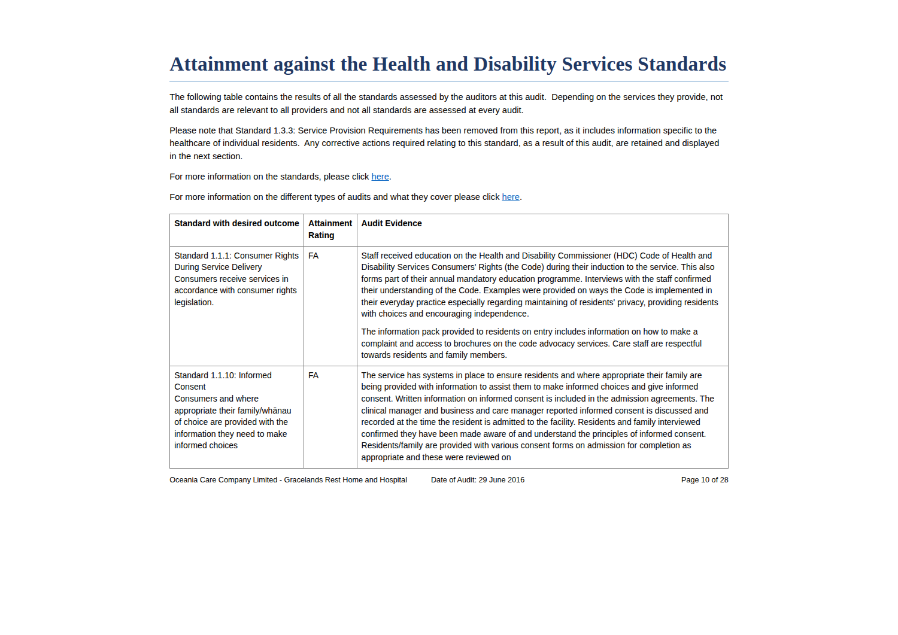Attainment against the Health and Disability Services Standards
The following table contains the results of all the standards assessed by the auditors at this audit. Depending on the services they provide, not all standards are relevant to all providers and not all standards are assessed at every audit.
Please note that Standard 1.3.3: Service Provision Requirements has been removed from this report, as it includes information specific to the healthcare of individual residents. Any corrective actions required relating to this standard, as a result of this audit, are retained and displayed in the next section.
For more information on the standards, please click here.
For more information on the different types of audits and what they cover please click here.
| Standard with desired outcome | Attainment Rating | Audit Evidence |
| --- | --- | --- |
| Standard 1.1.1: Consumer Rights During Service Delivery Consumers receive services in accordance with consumer rights legislation. | FA | Staff received education on the Health and Disability Commissioner (HDC) Code of Health and Disability Services Consumers' Rights (the Code) during their induction to the service. This also forms part of their annual mandatory education programme. Interviews with the staff confirmed their understanding of the Code. Examples were provided on ways the Code is implemented in their everyday practice especially regarding maintaining of residents' privacy, providing residents with choices and encouraging independence. The information pack provided to residents on entry includes information on how to make a complaint and access to brochures on the code advocacy services. Care staff are respectful towards residents and family members. |
| Standard 1.1.10: Informed Consent Consumers and where appropriate their family/whānau of choice are provided with the information they need to make informed choices | FA | The service has systems in place to ensure residents and where appropriate their family are being provided with information to assist them to make informed choices and give informed consent. Written information on informed consent is included in the admission agreements. The clinical manager and business and care manager reported informed consent is discussed and recorded at the time the resident is admitted to the facility. Residents and family interviewed confirmed they have been made aware of and understand the principles of informed consent. Residents/family are provided with various consent forms on admission for completion as appropriate and these were reviewed on |
Oceania Care Company Limited - Gracelands Rest Home and Hospital
Date of Audit: 29 June 2016
Page 10 of 28